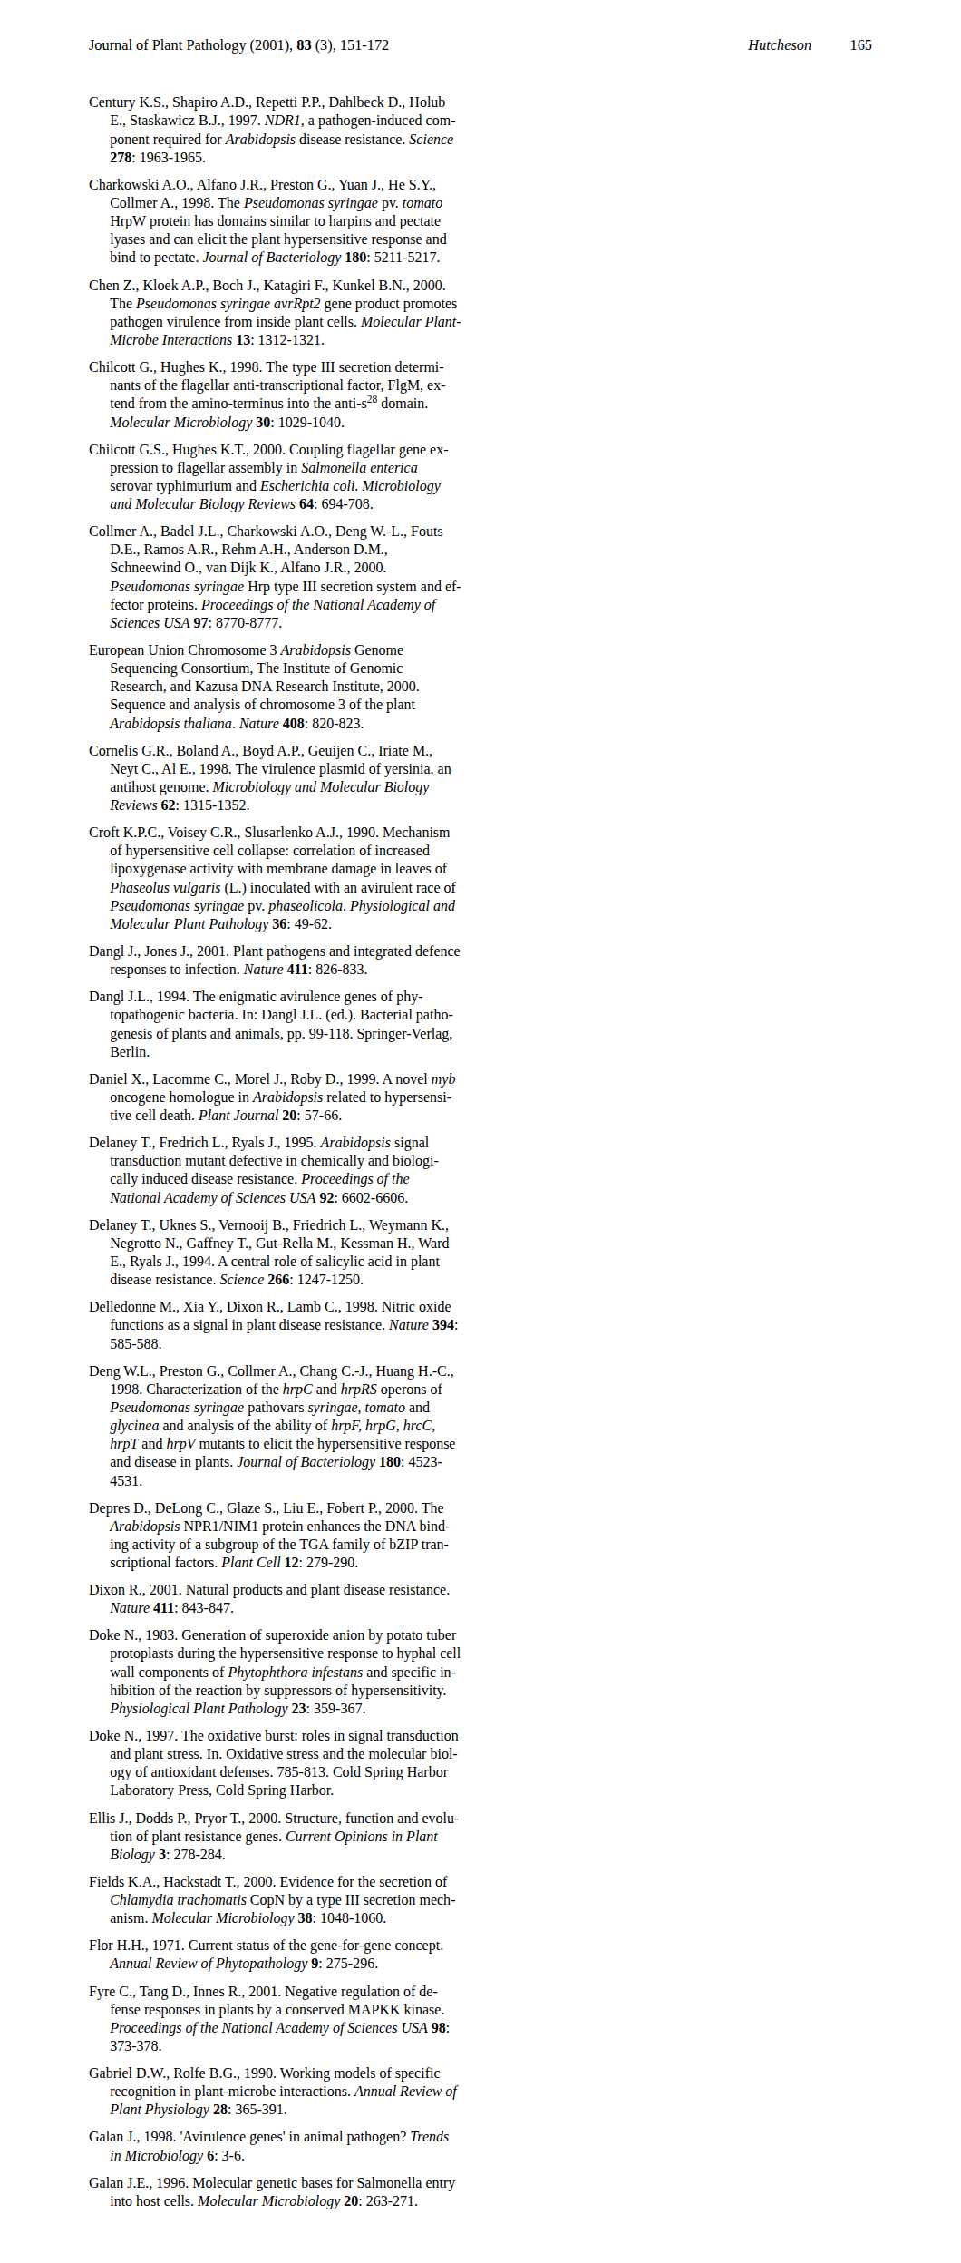Journal of Plant Pathology (2001), 83 (3), 151-172
Hutcheson 165
Century K.S., Shapiro A.D., Repetti P.P., Dahlbeck D., Holub E., Staskawicz B.J., 1997. NDR1, a pathogen-induced component required for Arabidopsis disease resistance. Science 278: 1963-1965.
Charkowski A.O., Alfano J.R., Preston G., Yuan J., He S.Y., Collmer A., 1998. The Pseudomonas syringae pv. tomato HrpW protein has domains similar to harpins and pectate lyases and can elicit the plant hypersensitive response and bind to pectate. Journal of Bacteriology 180: 5211-5217.
Chen Z., Kloek A.P., Boch J., Katagiri F., Kunkel B.N., 2000. The Pseudomonas syringae avrRpt2 gene product promotes pathogen virulence from inside plant cells. Molecular Plant-Microbe Interactions 13: 1312-1321.
Chilcott G., Hughes K., 1998. The type III secretion determinants of the flagellar anti-transcriptional factor, FlgM, extend from the amino-terminus into the anti-s28 domain. Molecular Microbiology 30: 1029-1040.
Chilcott G.S., Hughes K.T., 2000. Coupling flagellar gene expression to flagellar assembly in Salmonella enterica serovar typhimurium and Escherichia coli. Microbiology and Molecular Biology Reviews 64: 694-708.
Collmer A., Badel J.L., Charkowski A.O., Deng W.-L., Fouts D.E., Ramos A.R., Rehm A.H., Anderson D.M., Schneewind O., van Dijk K., Alfano J.R., 2000. Pseudomonas syringae Hrp type III secretion system and effector proteins. Proceedings of the National Academy of Sciences USA 97: 8770-8777.
European Union Chromosome 3 Arabidopsis Genome Sequencing Consortium, The Institute of Genomic Research, and Kazusa DNA Research Institute, 2000. Sequence and analysis of chromosome 3 of the plant Arabidopsis thaliana. Nature 408: 820-823.
Cornelis G.R., Boland A., Boyd A.P., Geuijen C., Iriate M., Neyt C., Al E., 1998. The virulence plasmid of yersinia, an antihost genome. Microbiology and Molecular Biology Reviews 62: 1315-1352.
Croft K.P.C., Voisey C.R., Slusarlenko A.J., 1990. Mechanism of hypersensitive cell collapse: correlation of increased lipoxygenase activity with membrane damage in leaves of Phaseolus vulgaris (L.) inoculated with an avirulent race of Pseudomonas syringae pv. phaseolicola. Physiological and Molecular Plant Pathology 36: 49-62.
Dangl J., Jones J., 2001. Plant pathogens and integrated defence responses to infection. Nature 411: 826-833.
Dangl J.L., 1994. The enigmatic avirulence genes of phytopathogenic bacteria. In: Dangl J.L. (ed.). Bacterial pathogenesis of plants and animals, pp. 99-118. Springer-Verlag, Berlin.
Daniel X., Lacomme C., Morel J., Roby D., 1999. A novel myb oncogene homologue in Arabidopsis related to hypersensitive cell death. Plant Journal 20: 57-66.
Delaney T., Fredrich L., Ryals J., 1995. Arabidopsis signal transduction mutant defective in chemically and biologically induced disease resistance. Proceedings of the National Academy of Sciences USA 92: 6602-6606.
Delaney T., Uknes S., Vernooij B., Friedrich L., Weymann K., Negrotto N., Gaffney T., Gut-Rella M., Kessman H., Ward E., Ryals J., 1994. A central role of salicylic acid in plant disease resistance. Science 266: 1247-1250.
Delledonne M., Xia Y., Dixon R., Lamb C., 1998. Nitric oxide functions as a signal in plant disease resistance. Nature 394: 585-588.
Deng W.L., Preston G., Collmer A., Chang C.-J., Huang H.-C., 1998. Characterization of the hrpC and hrpRS operons of Pseudomonas syringae pathovars syringae, tomato and glycinea and analysis of the ability of hrpF, hrpG, hrcC, hrpT and hrpV mutants to elicit the hypersensitive response and disease in plants. Journal of Bacteriology 180: 4523-4531.
Depres D., DeLong C., Glaze S., Liu E., Fobert P., 2000. The Arabidopsis NPR1/NIM1 protein enhances the DNA binding activity of a subgroup of the TGA family of bZIP transcriptional factors. Plant Cell 12: 279-290.
Dixon R., 2001. Natural products and plant disease resistance. Nature 411: 843-847.
Doke N., 1983. Generation of superoxide anion by potato tuber protoplasts during the hypersensitive response to hyphal cell wall components of Phytophthora infestans and specific inhibition of the reaction by suppressors of hypersensitivity. Physiological Plant Pathology 23: 359-367.
Doke N., 1997. The oxidative burst: roles in signal transduction and plant stress. In. Oxidative stress and the molecular biology of antioxidant defenses. 785-813. Cold Spring Harbor Laboratory Press, Cold Spring Harbor.
Ellis J., Dodds P., Pryor T., 2000. Structure, function and evolution of plant resistance genes. Current Opinions in Plant Biology 3: 278-284.
Fields K.A., Hackstadt T., 2000. Evidence for the secretion of Chlamydia trachomatis CopN by a type III secretion mechanism. Molecular Microbiology 38: 1048-1060.
Flor H.H., 1971. Current status of the gene-for-gene concept. Annual Review of Phytopathology 9: 275-296.
Fyre C., Tang D., Innes R., 2001. Negative regulation of defense responses in plants by a conserved MAPKK kinase. Proceedings of the National Academy of Sciences USA 98: 373-378.
Gabriel D.W., Rolfe B.G., 1990. Working models of specific recognition in plant-microbe interactions. Annual Review of Plant Physiology 28: 365-391.
Galan J., 1998. 'Avirulence genes' in animal pathogen? Trends in Microbiology 6: 3-6.
Galan J.E., 1996. Molecular genetic bases for Salmonella entry into host cells. Molecular Microbiology 20: 263-271.